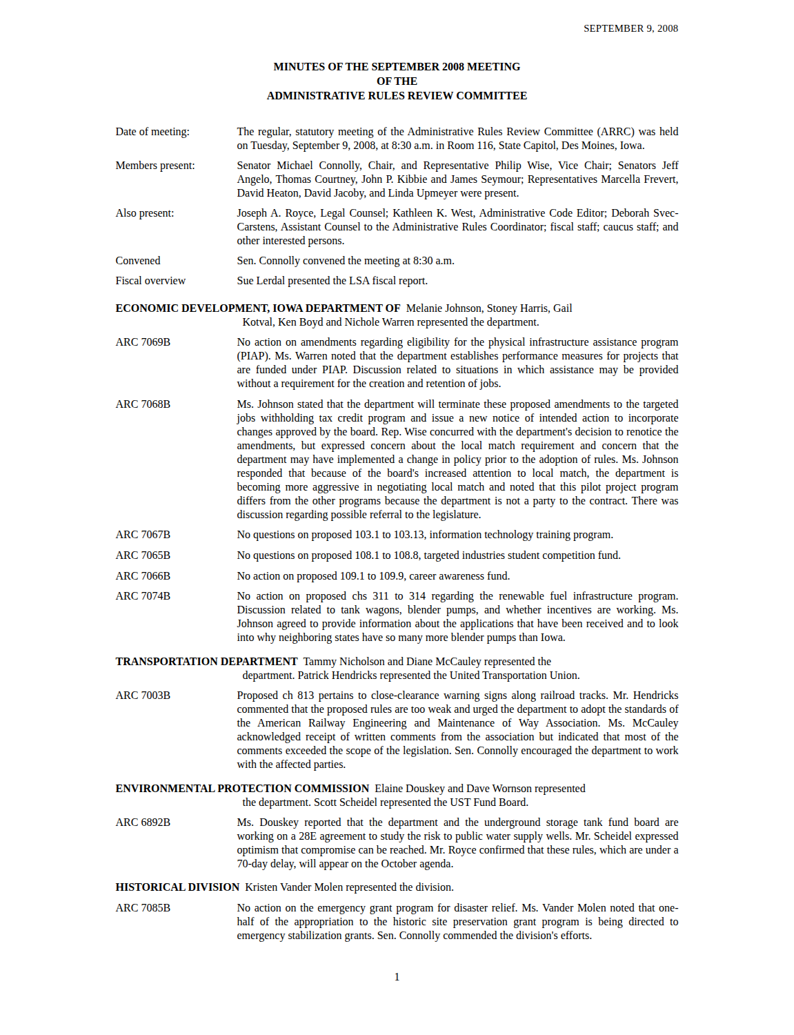SEPTEMBER 9, 2008
MINUTES OF THE SEPTEMBER 2008 MEETING OF THE ADMINISTRATIVE RULES REVIEW COMMITTEE
Date of meeting:
The regular, statutory meeting of the Administrative Rules Review Committee (ARRC) was held on Tuesday, September 9, 2008, at 8:30 a.m. in Room 116, State Capitol, Des Moines, Iowa.
Members present:
Senator Michael Connolly, Chair, and Representative Philip Wise, Vice Chair; Senators Jeff Angelo, Thomas Courtney, John P. Kibbie and James Seymour; Representatives Marcella Frevert, David Heaton, David Jacoby, and Linda Upmeyer were present.
Also present:
Joseph A. Royce, Legal Counsel; Kathleen K. West, Administrative Code Editor; Deborah Svec-Carstens, Assistant Counsel to the Administrative Rules Coordinator; fiscal staff; caucus staff; and other interested persons.
Convened
Sen. Connolly convened the meeting at 8:30 a.m.
Fiscal overview
Sue Lerdal presented the LSA fiscal report.
ECONOMIC DEVELOPMENT, IOWA DEPARTMENT OF Melanie Johnson, Stoney Harris, Gail Kotval, Ken Boyd and Nichole Warren represented the department.
ARC 7069B
No action on amendments regarding eligibility for the physical infrastructure assistance program (PIAP). Ms. Warren noted that the department establishes performance measures for projects that are funded under PIAP. Discussion related to situations in which assistance may be provided without a requirement for the creation and retention of jobs.
ARC 7068B
Ms. Johnson stated that the department will terminate these proposed amendments to the targeted jobs withholding tax credit program and issue a new notice of intended action to incorporate changes approved by the board. Rep. Wise concurred with the department's decision to renotice the amendments, but expressed concern about the local match requirement and concern that the department may have implemented a change in policy prior to the adoption of rules. Ms. Johnson responded that because of the board's increased attention to local match, the department is becoming more aggressive in negotiating local match and noted that this pilot project program differs from the other programs because the department is not a party to the contract. There was discussion regarding possible referral to the legislature.
ARC 7067B
No questions on proposed 103.1 to 103.13, information technology training program.
ARC 7065B
No questions on proposed 108.1 to 108.8, targeted industries student competition fund.
ARC 7066B
No action on proposed 109.1 to 109.9, career awareness fund.
ARC 7074B
No action on proposed chs 311 to 314 regarding the renewable fuel infrastructure program. Discussion related to tank wagons, blender pumps, and whether incentives are working. Ms. Johnson agreed to provide information about the applications that have been received and to look into why neighboring states have so many more blender pumps than Iowa.
TRANSPORTATION DEPARTMENT Tammy Nicholson and Diane McCauley represented the department. Patrick Hendricks represented the United Transportation Union.
ARC 7003B
Proposed ch 813 pertains to close-clearance warning signs along railroad tracks. Mr. Hendricks commented that the proposed rules are too weak and urged the department to adopt the standards of the American Railway Engineering and Maintenance of Way Association. Ms. McCauley acknowledged receipt of written comments from the association but indicated that most of the comments exceeded the scope of the legislation. Sen. Connolly encouraged the department to work with the affected parties.
ENVIRONMENTAL PROTECTION COMMISSION Elaine Douskey and Dave Wornson represented the department. Scott Scheidel represented the UST Fund Board.
ARC 6892B
Ms. Douskey reported that the department and the underground storage tank fund board are working on a 28E agreement to study the risk to public water supply wells. Mr. Scheidel expressed optimism that compromise can be reached. Mr. Royce confirmed that these rules, which are under a 70-day delay, will appear on the October agenda.
HISTORICAL DIVISION Kristen Vander Molen represented the division.
ARC 7085B
No action on the emergency grant program for disaster relief. Ms. Vander Molen noted that one-half of the appropriation to the historic site preservation grant program is being directed to emergency stabilization grants. Sen. Connolly commended the division's efforts.
1